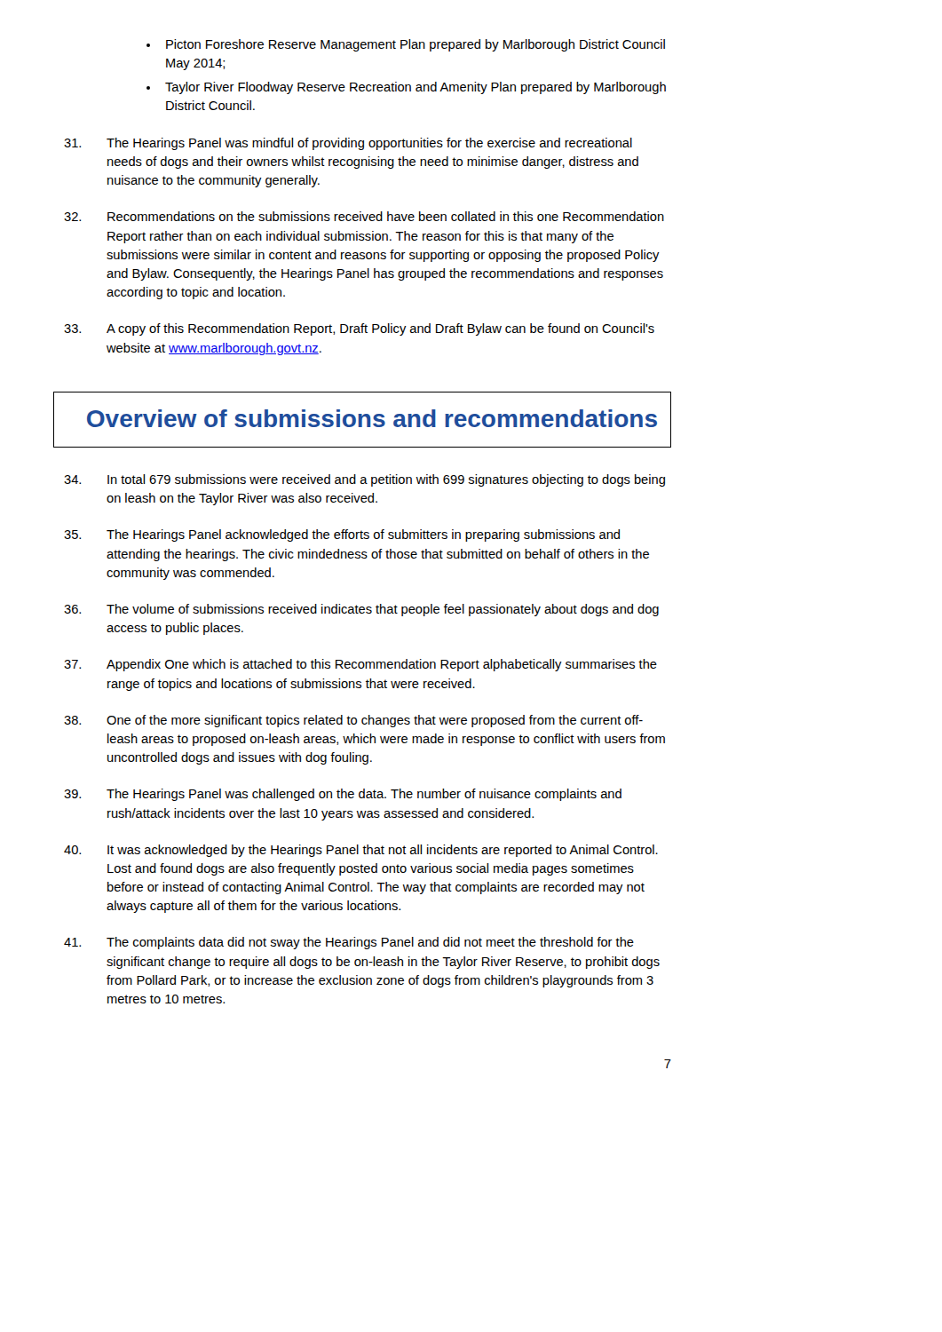Picton Foreshore Reserve Management Plan prepared by Marlborough District Council May 2014;
Taylor River Floodway Reserve Recreation and Amenity Plan prepared by Marlborough District Council.
The Hearings Panel was mindful of providing opportunities for the exercise and recreational needs of dogs and their owners whilst recognising the need to minimise danger, distress and nuisance to the community generally.
Recommendations on the submissions received have been collated in this one Recommendation Report rather than on each individual submission. The reason for this is that many of the submissions were similar in content and reasons for supporting or opposing the proposed Policy and Bylaw. Consequently, the Hearings Panel has grouped the recommendations and responses according to topic and location.
A copy of this Recommendation Report, Draft Policy and Draft Bylaw can be found on Council's website at www.marlborough.govt.nz.
Overview of submissions and recommendations
In total 679 submissions were received and a petition with 699 signatures objecting to dogs being on leash on the Taylor River was also received.
The Hearings Panel acknowledged the efforts of submitters in preparing submissions and attending the hearings. The civic mindedness of those that submitted on behalf of others in the community was commended.
The volume of submissions received indicates that people feel passionately about dogs and dog access to public places.
Appendix One which is attached to this Recommendation Report alphabetically summarises the range of topics and locations of submissions that were received.
One of the more significant topics related to changes that were proposed from the current off-leash areas to proposed on-leash areas, which were made in response to conflict with users from uncontrolled dogs and issues with dog fouling.
The Hearings Panel was challenged on the data. The number of nuisance complaints and rush/attack incidents over the last 10 years was assessed and considered.
It was acknowledged by the Hearings Panel that not all incidents are reported to Animal Control. Lost and found dogs are also frequently posted onto various social media pages sometimes before or instead of contacting Animal Control. The way that complaints are recorded may not always capture all of them for the various locations.
The complaints data did not sway the Hearings Panel and did not meet the threshold for the significant change to require all dogs to be on-leash in the Taylor River Reserve, to prohibit dogs from Pollard Park, or to increase the exclusion zone of dogs from children's playgrounds from 3 metres to 10 metres.
7